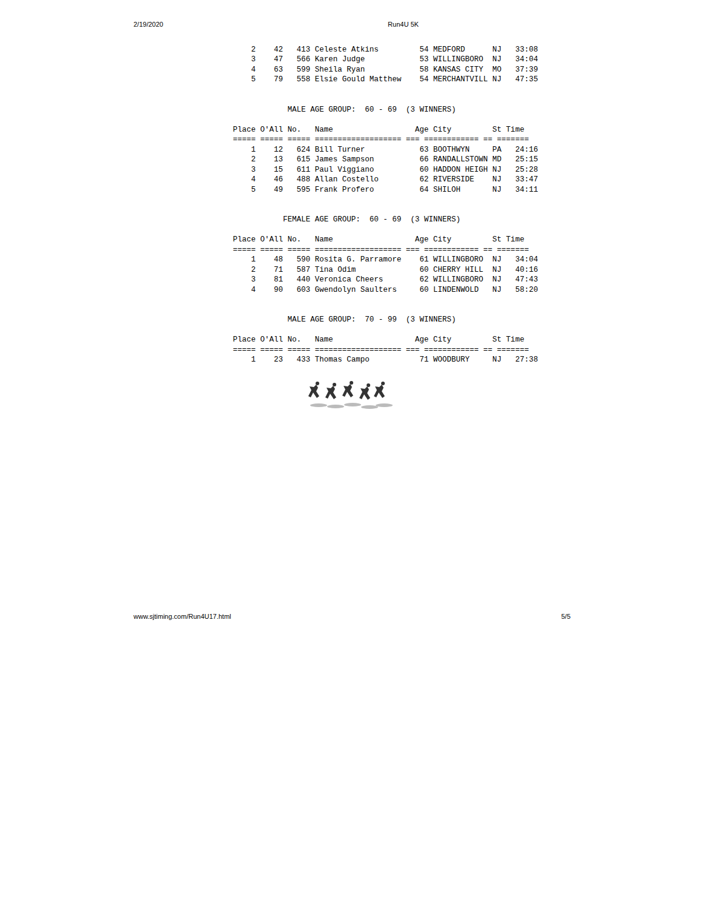2/19/2020 Run4U 5K
      2    42   413 Celeste Atkins         54 MEDFORD      NJ   33:08
      3    47   566 Karen Judge            53 WILLINGBORO  NJ   34:04
      4    63   599 Sheila Ryan            58 KANSAS CITY  MO   37:39
      5    79   558 Elsie Gould Matthew    54 MERCHANTVILL NJ   47:35


              MALE AGE GROUP:  60 - 69  (3 WINNERS)

  Place O'All No.   Name                  Age City         St Time
  ===== ===== ===== =================== === ============ == =======
      1    12   624 Bill Turner            63 BOOTHWYN     PA   24:16
      2    13   615 James Sampson          66 RANDALLSTOWN MD   25:15
      3    15   611 Paul Viggiano          60 HADDON HEIGH NJ   25:28
      4    46   488 Allan Costello         62 RIVERSIDE    NJ   33:47
      5    49   595 Frank Profero          64 SHILOH       NJ   34:11


             FEMALE AGE GROUP:  60 - 69  (3 WINNERS)

  Place O'All No.   Name                  Age City         St Time
  ===== ===== ===== =================== === ============ == =======
      1    48   590 Rosita G. Parramore    61 WILLINGBORO  NJ   34:04
      2    71   587 Tina Odim              60 CHERRY HILL  NJ   40:16
      3    81   440 Veronica Cheers        62 WILLINGBORO  NJ   47:43
      4    90   603 Gwendolyn Saulters     60 LINDENWOLD   NJ   58:20


              MALE AGE GROUP:  70 - 99  (3 WINNERS)

  Place O'All No.   Name                  Age City         St Time
  ===== ===== ===== =================== === ============ == =======
      1    23   433 Thomas Campo           71 WOODBURY     NJ   27:38
www.sjtiming.com/Run4U17.html 5/5